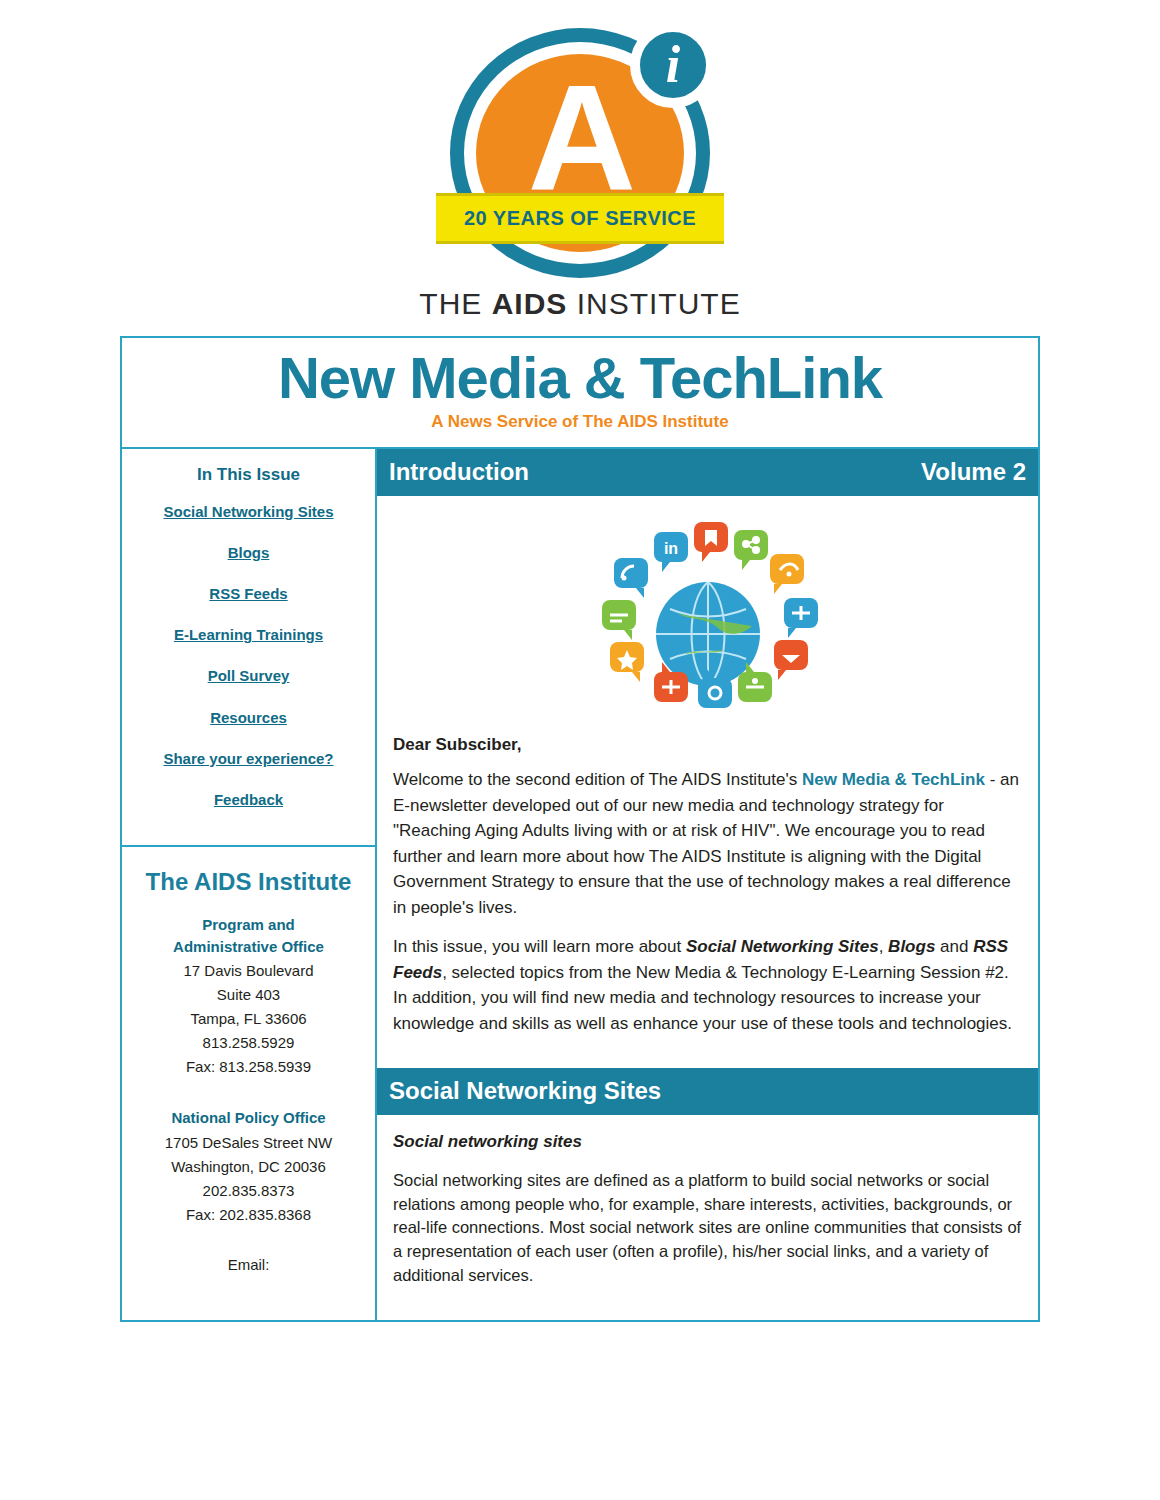A
i
20 YEARS OF SERVICE
THE AIDS INSTITUTE
New Media & TechLink
A News Service of The AIDS Institute
In This Issue
Social Networking Sites
Blogs
RSS Feeds
E-Learning Trainings
Poll Survey
Resources
Share your experience?
Feedback
The AIDS Institute
Program and
Administrative Office
17 Davis Boulevard
Suite 403
Tampa, FL 33606
813.258.5929
Fax: 813.258.5939
National Policy Office
1705 DeSales Street NW
Washington, DC 20036
202.835.8373
Fax: 202.835.8368
Email:
Introduction Volume 2
in
Dear Subsciber,
Welcome to the second edition of The AIDS Institute's New Media & TechLink - an E-newsletter developed out of our new media and technology strategy for "Reaching Aging Adults living with or at risk of HIV". We encourage you to read further and learn more about how The AIDS Institute is aligning with the Digital Government Strategy to ensure that the use of technology makes a real difference in people's lives.
In this issue, you will learn more about Social Networking Sites, Blogs and RSS Feeds, selected topics from the New Media & Technology E-Learning Session #2. In addition, you will find new media and technology resources to increase your knowledge and skills as well as enhance your use of these tools and technologies.
Social Networking Sites
Social networking sites
Social networking sites are defined as a platform to build social networks or social relations among people who, for example, share interests, activities, backgrounds, or real-life connections. Most social network sites are online communities that consists of a representation of each user (often a profile), his/her social links, and a variety of additional services.